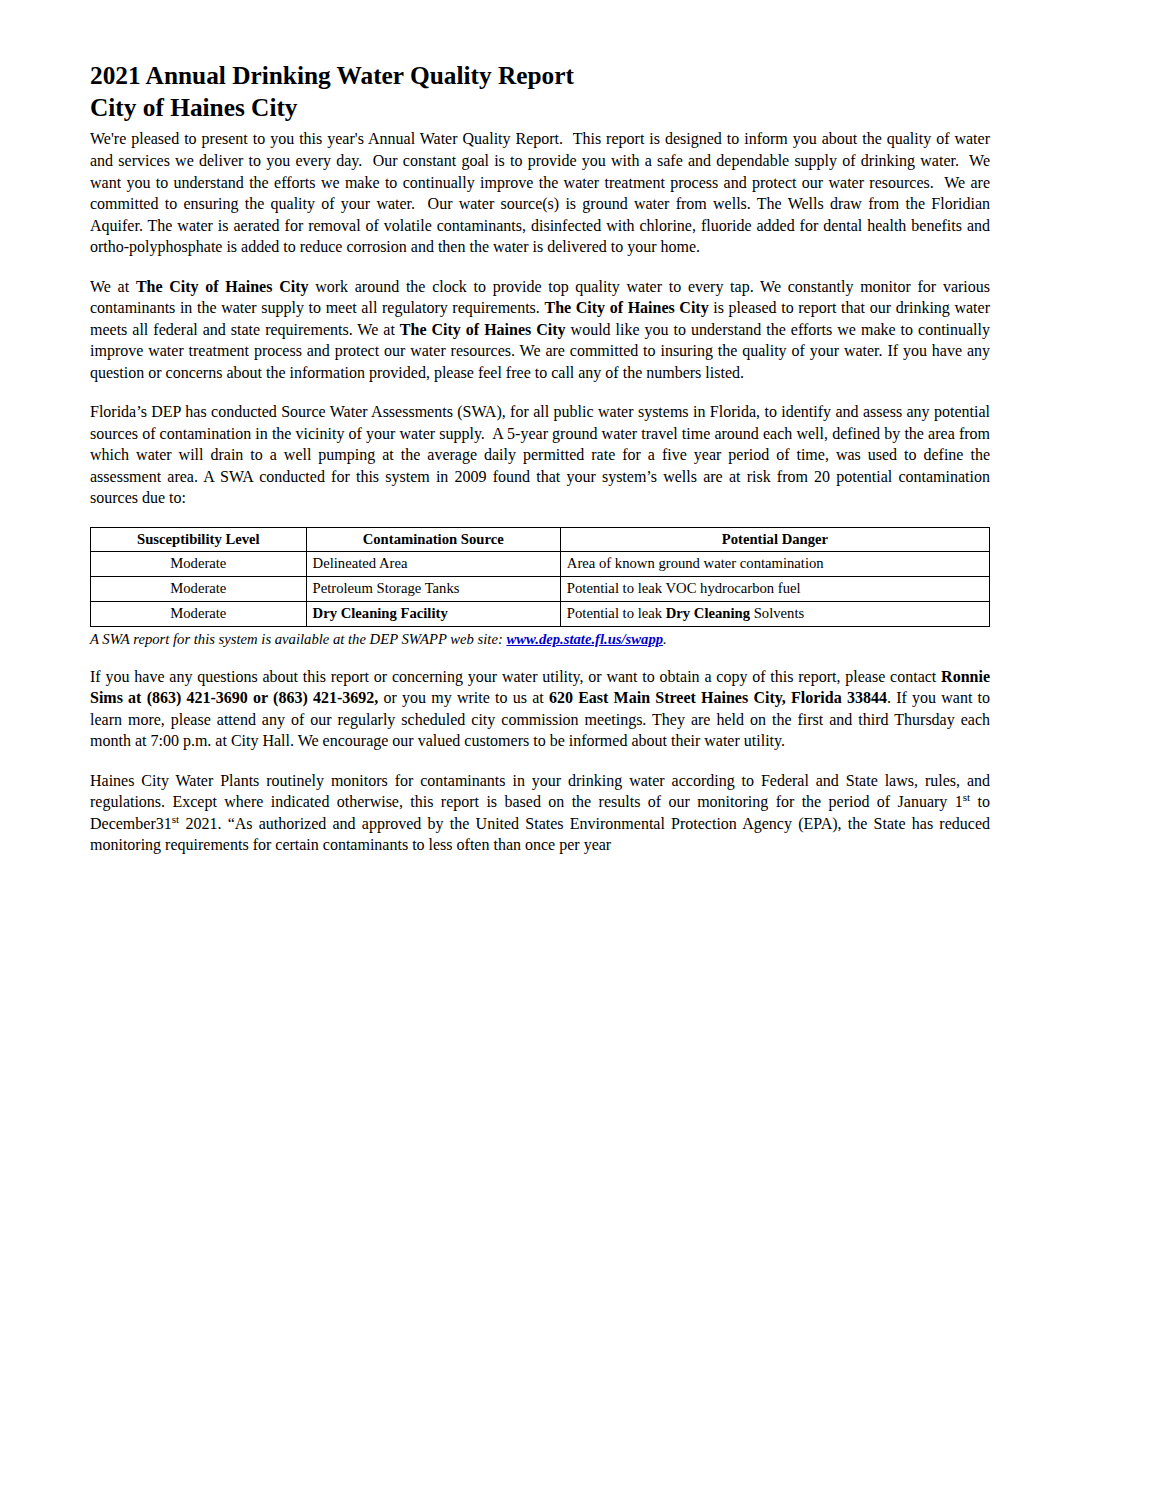2021 Annual Drinking Water Quality ReportCity of Haines City
We're pleased to present to you this year's Annual Water Quality Report. This report is designed to inform you about the quality of water and services we deliver to you every day. Our constant goal is to provide you with a safe and dependable supply of drinking water. We want you to understand the efforts we make to continually improve the water treatment process and protect our water resources. We are committed to ensuring the quality of your water. Our water source(s) is ground water from wells. The Wells draw from the Floridian Aquifer. The water is aerated for removal of volatile contaminants, disinfected with chlorine, fluoride added for dental health benefits and ortho-polyphosphate is added to reduce corrosion and then the water is delivered to your home.
We at The City of Haines City work around the clock to provide top quality water to every tap. We constantly monitor for various contaminants in the water supply to meet all regulatory requirements. The City of Haines City is pleased to report that our drinking water meets all federal and state requirements. We at The City of Haines City would like you to understand the efforts we make to continually improve water treatment process and protect our water resources. We are committed to insuring the quality of your water. If you have any question or concerns about the information provided, please feel free to call any of the numbers listed.
Florida’s DEP has conducted Source Water Assessments (SWA), for all public water systems in Florida, to identify and assess any potential sources of contamination in the vicinity of your water supply. A 5-year ground water travel time around each well, defined by the area from which water will drain to a well pumping at the average daily permitted rate for a five year period of time, was used to define the assessment area. A SWA conducted for this system in 2009 found that your system’s wells are at risk from 20 potential contamination sources due to:
| Susceptibility Level | Contamination Source | Potential Danger |
| --- | --- | --- |
| Moderate | Delineated Area | Area of known ground water contamination |
| Moderate | Petroleum Storage Tanks | Potential to leak VOC hydrocarbon fuel |
| Moderate | Dry Cleaning Facility | Potential to leak Dry Cleaning Solvents |
A SWA report for this system is available at the DEP SWAPP web site: www.dep.state.fl.us/swapp.
If you have any questions about this report or concerning your water utility, or want to obtain a copy of this report, please contact Ronnie Sims at (863) 421-3690 or (863) 421-3692, or you my write to us at 620 East Main Street Haines City, Florida 33844. If you want to learn more, please attend any of our regularly scheduled city commission meetings. They are held on the first and third Thursday each month at 7:00 p.m. at City Hall. We encourage our valued customers to be informed about their water utility.
Haines City Water Plants routinely monitors for contaminants in your drinking water according to Federal and State laws, rules, and regulations. Except where indicated otherwise, this report is based on the results of our monitoring for the period of January 1st to December31st 2021. “As authorized and approved by the United States Environmental Protection Agency (EPA), the State has reduced monitoring requirements for certain contaminants to less often than once per year